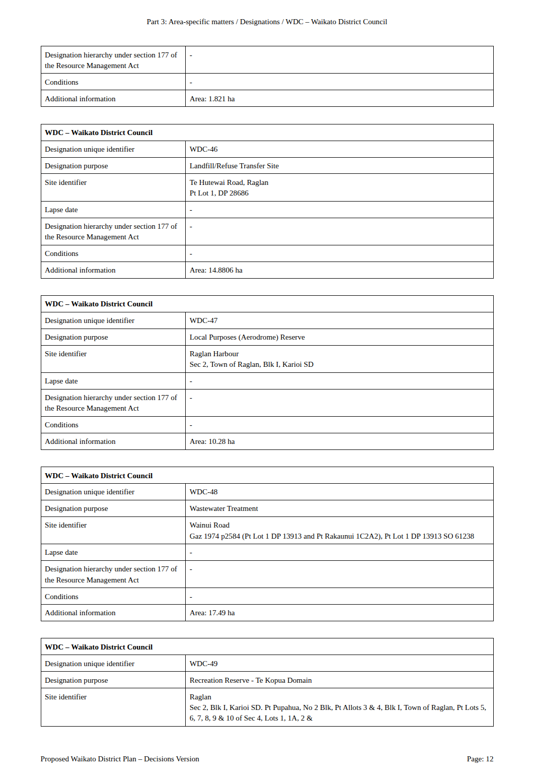Part 3: Area-specific matters / Designations / WDC – Waikato District Council
| Designation hierarchy under section 177 of the Resource Management Act | - |
| Conditions | - |
| Additional information | Area: 1.821 ha |
WDC – Waikato District Council
| Designation unique identifier | WDC-46 |
| Designation purpose | Landfill/Refuse Transfer Site |
| Site identifier | Te Hutewai Road, Raglan Pt Lot 1, DP 28686 |
| Lapse date | - |
| Designation hierarchy under section 177 of the Resource Management Act | - |
| Conditions | - |
| Additional information | Area: 14.8806 ha |
WDC – Waikato District Council
| Designation unique identifier | WDC-47 |
| Designation purpose | Local Purposes (Aerodrome) Reserve |
| Site identifier | Raglan Harbour Sec 2, Town of Raglan, Blk I, Karioi SD |
| Lapse date | - |
| Designation hierarchy under section 177 of the Resource Management Act | - |
| Conditions | - |
| Additional information | Area: 10.28 ha |
WDC – Waikato District Council
| Designation unique identifier | WDC-48 |
| Designation purpose | Wastewater Treatment |
| Site identifier | Wainui Road Gaz 1974 p2584 (Pt Lot 1 DP 13913 and Pt Rakaunui 1C2A2), Pt Lot 1 DP 13913 SO 61238 |
| Lapse date | - |
| Designation hierarchy under section 177 of the Resource Management Act | - |
| Conditions | - |
| Additional information | Area: 17.49 ha |
WDC – Waikato District Council
| Designation unique identifier | WDC-49 |
| Designation purpose | Recreation Reserve - Te Kopua Domain |
| Site identifier | Raglan Sec 2, Blk I, Karioi SD. Pt Pupahua, No 2 Blk, Pt Allots 3 & 4, Blk I, Town of Raglan, Pt Lots 5, 6, 7, 8, 9 & 10 of Sec 4, Lots 1, 1A, 2 & |
Proposed Waikato District Plan – Decisions Version Page: 12